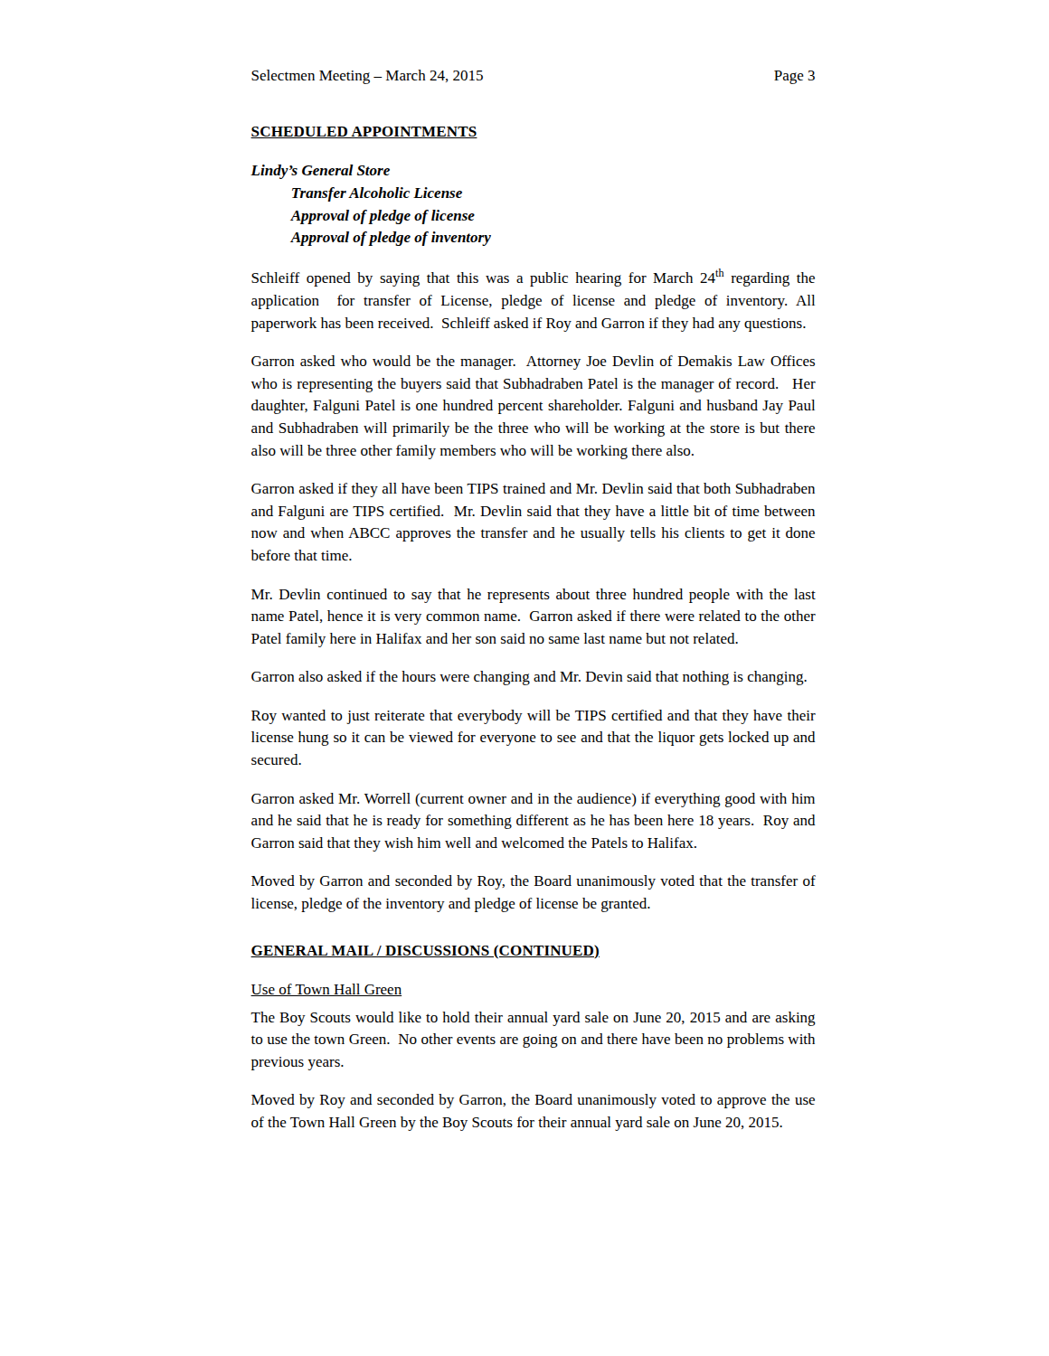Selectmen Meeting – March 24, 2015 Page 3
SCHEDULED APPOINTMENTS
Lindy’s General Store Transfer Alcoholic License Approval of pledge of license Approval of pledge of inventory
Schleiff opened by saying that this was a public hearing for March 24th regarding the application for transfer of License, pledge of license and pledge of inventory. All paperwork has been received. Schleiff asked if Roy and Garron if they had any questions.
Garron asked who would be the manager. Attorney Joe Devlin of Demakis Law Offices who is representing the buyers said that Subhadraben Patel is the manager of record. Her daughter, Falguni Patel is one hundred percent shareholder. Falguni and husband Jay Paul and Subhadraben will primarily be the three who will be working at the store is but there also will be three other family members who will be working there also.
Garron asked if they all have been TIPS trained and Mr. Devlin said that both Subhadraben and Falguni are TIPS certified. Mr. Devlin said that they have a little bit of time between now and when ABCC approves the transfer and he usually tells his clients to get it done before that time.
Mr. Devlin continued to say that he represents about three hundred people with the last name Patel, hence it is very common name. Garron asked if there were related to the other Patel family here in Halifax and her son said no same last name but not related.
Garron also asked if the hours were changing and Mr. Devin said that nothing is changing.
Roy wanted to just reiterate that everybody will be TIPS certified and that they have their license hung so it can be viewed for everyone to see and that the liquor gets locked up and secured.
Garron asked Mr. Worrell (current owner and in the audience) if everything good with him and he said that he is ready for something different as he has been here 18 years. Roy and Garron said that they wish him well and welcomed the Patels to Halifax.
Moved by Garron and seconded by Roy, the Board unanimously voted that the transfer of license, pledge of the inventory and pledge of license be granted.
GENERAL MAIL / DISCUSSIONS (CONTINUED)
Use of Town Hall Green
The Boy Scouts would like to hold their annual yard sale on June 20, 2015 and are asking to use the town Green. No other events are going on and there have been no problems with previous years.
Moved by Roy and seconded by Garron, the Board unanimously voted to approve the use of the Town Hall Green by the Boy Scouts for their annual yard sale on June 20, 2015.